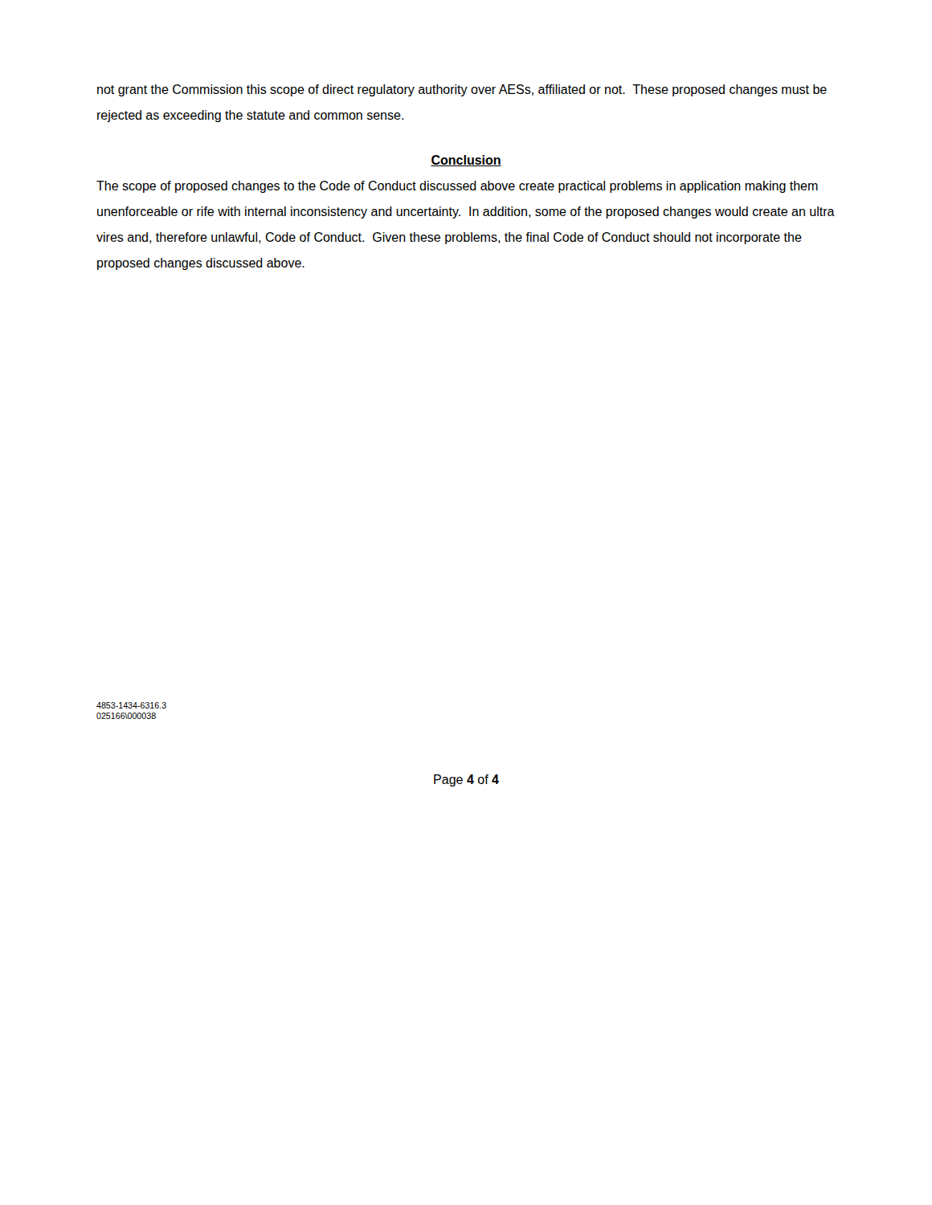not grant the Commission this scope of direct regulatory authority over AESs, affiliated or not. These proposed changes must be rejected as exceeding the statute and common sense.
Conclusion
The scope of proposed changes to the Code of Conduct discussed above create practical problems in application making them unenforceable or rife with internal inconsistency and uncertainty. In addition, some of the proposed changes would create an ultra vires and, therefore unlawful, Code of Conduct. Given these problems, the final Code of Conduct should not incorporate the proposed changes discussed above.
4853-1434-6316.3
025166\000038
Page 4 of 4